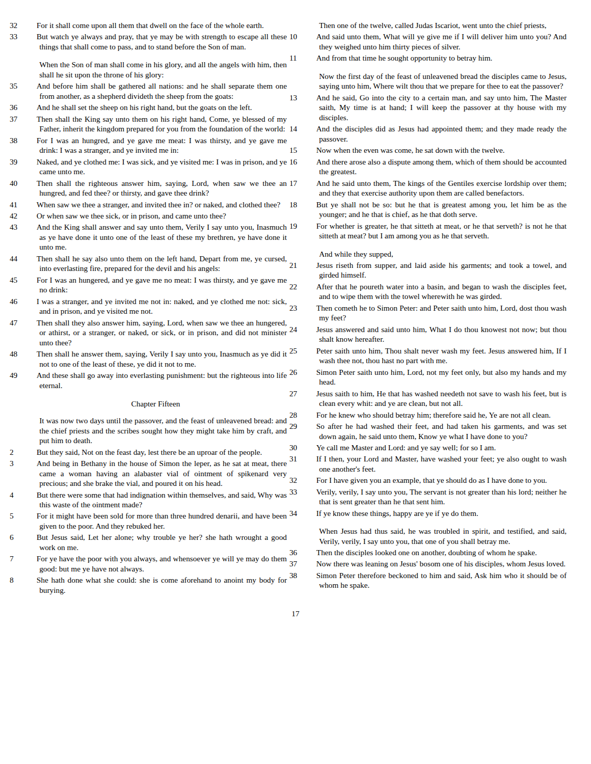32 For it shall come upon all them that dwell on the face of the whole earth.
33 But watch ye always and pray, that ye may be with strength to escape all these things that shall come to pass, and to stand before the Son of man.
When the Son of man shall come in his glory, and all the angels with him, then shall he sit upon the throne of his glory:
35 And before him shall be gathered all nations: and he shall separate them one from another, as a shepherd divideth the sheep from the goats:
36 And he shall set the sheep on his right hand, but the goats on the left.
37 Then shall the King say unto them on his right hand, Come, ye blessed of my Father, inherit the kingdom prepared for you from the foundation of the world:
38 For I was an hungred, and ye gave me meat: I was thirsty, and ye gave me drink: I was a stranger, and ye invited me in:
39 Naked, and ye clothed me: I was sick, and ye visited me: I was in prison, and ye came unto me.
40 Then shall the righteous answer him, saying, Lord, when saw we thee an hungred, and fed thee? or thirsty, and gave thee drink?
41 When saw we thee a stranger, and invited thee in? or naked, and clothed thee?
42 Or when saw we thee sick, or in prison, and came unto thee?
43 And the King shall answer and say unto them, Verily I say unto you, Inasmuch as ye have done it unto one of the least of these my brethren, ye have done it unto me.
44 Then shall he say also unto them on the left hand, Depart from me, ye cursed, into everlasting fire, prepared for the devil and his angels:
45 For I was an hungered, and ye gave me no meat: I was thirsty, and ye gave me no drink:
46 I was a stranger, and ye invited me not in: naked, and ye clothed me not: sick, and in prison, and ye visited me not.
47 Then shall they also answer him, saying, Lord, when saw we thee an hungered, or athirst, or a stranger, or naked, or sick, or in prison, and did not minister unto thee?
48 Then shall he answer them, saying, Verily I say unto you, Inasmuch as ye did it not to one of the least of these, ye did it not to me.
49 And these shall go away into everlasting punishment: but the righteous into life eternal.
Chapter Fifteen
It was now two days until the passover, and the feast of unleavened bread: and the chief priests and the scribes sought how they might take him by craft, and put him to death.
2 But they said, Not on the feast day, lest there be an uproar of the people.
3 And being in Bethany in the house of Simon the leper, as he sat at meat, there came a woman having an alabaster vial of ointment of spikenard very precious; and she brake the vial, and poured it on his head.
4 But there were some that had indignation within themselves, and said, Why was this waste of the ointment made?
5 For it might have been sold for more than three hundred denarii, and have been given to the poor. And they rebuked her.
6 But Jesus said, Let her alone; why trouble ye her? she hath wrought a good work on me.
7 For ye have the poor with you always, and whensoever ye will ye may do them good: but me ye have not always.
8 She hath done what she could: she is come aforehand to anoint my body for burying.
Then one of the twelve, called Judas Iscariot, went unto the chief priests,
10 And said unto them, What will ye give me if I will deliver him unto you? And they weighed unto him thirty pieces of silver.
11 And from that time he sought opportunity to betray him.
Now the first day of the feast of unleavened bread the disciples came to Jesus, saying unto him, Where wilt thou that we prepare for thee to eat the passover?
13 And he said, Go into the city to a certain man, and say unto him, The Master saith, My time is at hand; I will keep the passover at thy house with my disciples.
14 And the disciples did as Jesus had appointed them; and they made ready the passover.
15 Now when the even was come, he sat down with the twelve.
16 And there arose also a dispute among them, which of them should be accounted the greatest.
17 And he said unto them, The kings of the Gentiles exercise lordship over them; and they that exercise authority upon them are called benefactors.
18 But ye shall not be so: but he that is greatest among you, let him be as the younger; and he that is chief, as he that doth serve.
19 For whether is greater, he that sitteth at meat, or he that serveth? is not he that sitteth at meat? but I am among you as he that serveth.
And while they supped,
21 Jesus riseth from supper, and laid aside his garments; and took a towel, and girded himself.
22 After that he poureth water into a basin, and began to wash the disciples feet, and to wipe them with the towel wherewith he was girded.
23 Then cometh he to Simon Peter: and Peter saith unto him, Lord, dost thou wash my feet?
24 Jesus answered and said unto him, What I do thou knowest not now; but thou shalt know hereafter.
25 Peter saith unto him, Thou shalt never wash my feet. Jesus answered him, If I wash thee not, thou hast no part with me.
26 Simon Peter saith unto him, Lord, not my feet only, but also my hands and my head.
27 Jesus saith to him, He that has washed needeth not save to wash his feet, but is clean every whit: and ye are clean, but not all.
28 For he knew who should betray him; therefore said he, Ye are not all clean.
29 So after he had washed their feet, and had taken his garments, and was set down again, he said unto them, Know ye what I have done to you?
30 Ye call me Master and Lord: and ye say well; for so I am.
31 If I then, your Lord and Master, have washed your feet; ye also ought to wash one another's feet.
32 For I have given you an example, that ye should do as I have done to you.
33 Verily, verily, I say unto you, The servant is not greater than his lord; neither he that is sent greater than he that sent him.
34 If ye know these things, happy are ye if ye do them.
When Jesus had thus said, he was troubled in spirit, and testified, and said, Verily, verily, I say unto you, that one of you shall betray me.
36 Then the disciples looked one on another, doubting of whom he spake.
37 Now there was leaning on Jesus' bosom one of his disciples, whom Jesus loved.
38 Simon Peter therefore beckoned to him and said, Ask him who it should be of whom he spake.
17